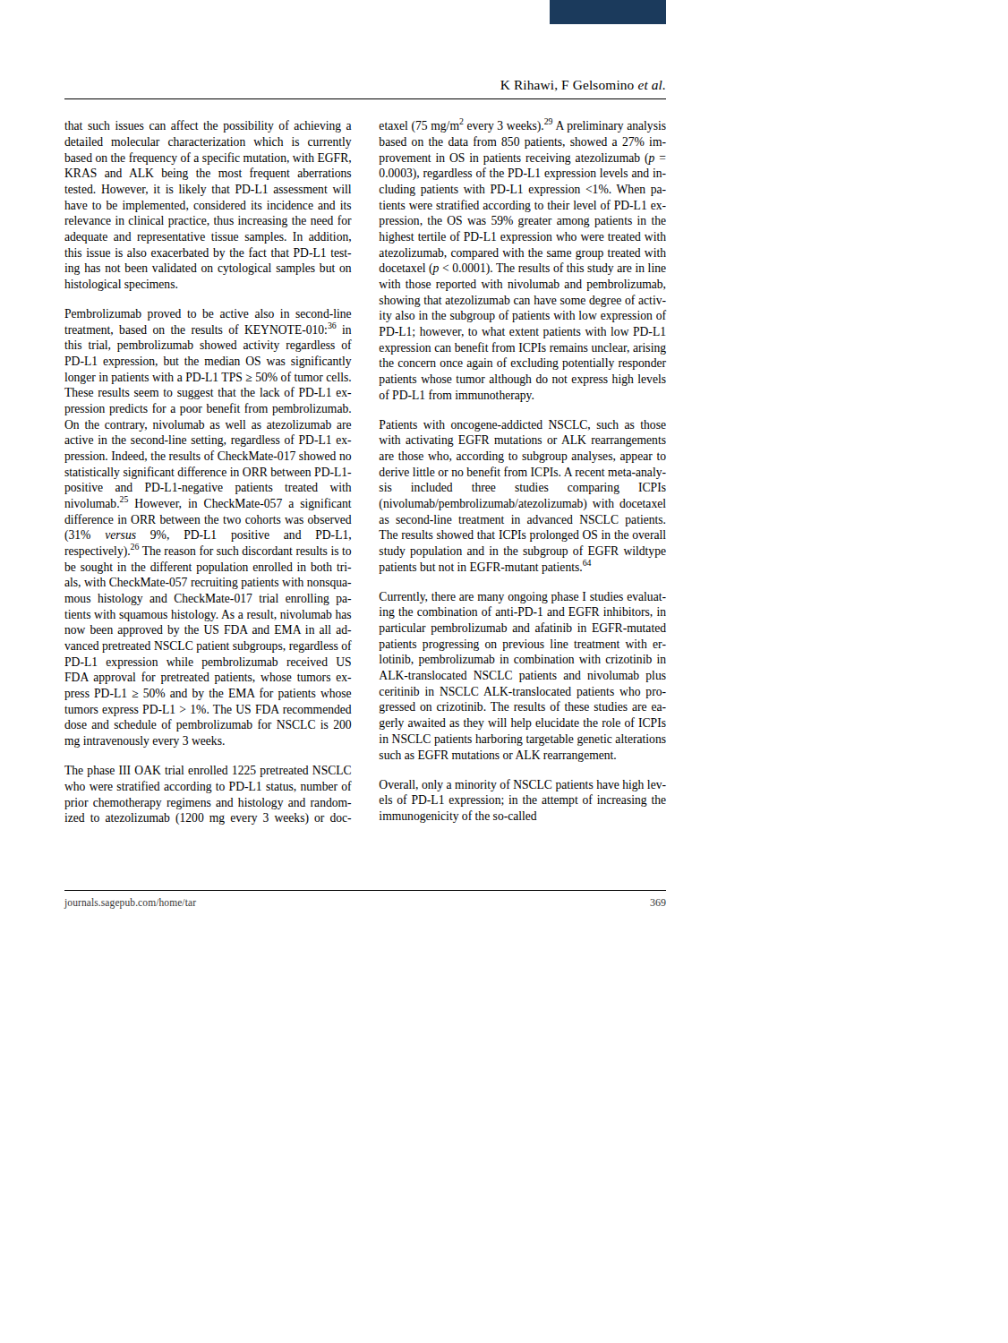K Rihawi, F Gelsomino et al.
that such issues can affect the possibility of achieving a detailed molecular characterization which is currently based on the frequency of a specific mutation, with EGFR, KRAS and ALK being the most frequent aberrations tested. However, it is likely that PD-L1 assessment will have to be implemented, considered its incidence and its relevance in clinical practice, thus increasing the need for adequate and representative tissue samples. In addition, this issue is also exacerbated by the fact that PD-L1 testing has not been validated on cytological samples but on histological specimens.
Pembrolizumab proved to be active also in second-line treatment, based on the results of KEYNOTE-010:36 in this trial, pembrolizumab showed activity regardless of PD-L1 expression, but the median OS was significantly longer in patients with a PD-L1 TPS ≥ 50% of tumor cells. These results seem to suggest that the lack of PD-L1 expression predicts for a poor benefit from pembrolizumab. On the contrary, nivolumab as well as atezolizumab are active in the second-line setting, regardless of PD-L1 expression. Indeed, the results of CheckMate-017 showed no statistically significant difference in ORR between PD-L1-positive and PD-L1-negative patients treated with nivolumab.25 However, in CheckMate-057 a significant difference in ORR between the two cohorts was observed (31% versus 9%, PD-L1 positive and PD-L1, respectively).26 The reason for such discordant results is to be sought in the different population enrolled in both trials, with CheckMate-057 recruiting patients with nonsquamous histology and CheckMate-017 trial enrolling patients with squamous histology. As a result, nivolumab has now been approved by the US FDA and EMA in all advanced pretreated NSCLC patient subgroups, regardless of PD-L1 expression while pembrolizumab received US FDA approval for pretreated patients, whose tumors express PD-L1 ≥ 50% and by the EMA for patients whose tumors express PD-L1 > 1%. The US FDA recommended dose and schedule of pembrolizumab for NSCLC is 200 mg intravenously every 3 weeks.
The phase III OAK trial enrolled 1225 pretreated NSCLC who were stratified according to PD-L1 status, number of prior chemotherapy regimens and histology and randomized to atezolizumab (1200 mg every 3 weeks) or docetaxel (75 mg/m2 every 3 weeks).29 A preliminary analysis based on the data from 850 patients, showed a 27% improvement in OS in patients receiving atezolizumab (p = 0.0003), regardless of the PD-L1 expression levels and including patients with PD-L1 expression <1%. When patients were stratified according to their level of PD-L1 expression, the OS was 59% greater among patients in the highest tertile of PD-L1 expression who were treated with atezolizumab, compared with the same group treated with docetaxel (p < 0.0001). The results of this study are in line with those reported with nivolumab and pembrolizumab, showing that atezolizumab can have some degree of activity also in the subgroup of patients with low expression of PD-L1; however, to what extent patients with low PD-L1 expression can benefit from ICPIs remains unclear, arising the concern once again of excluding potentially responder patients whose tumor although do not express high levels of PD-L1 from immunotherapy.
Patients with oncogene-addicted NSCLC, such as those with activating EGFR mutations or ALK rearrangements are those who, according to subgroup analyses, appear to derive little or no benefit from ICPIs. A recent meta-analysis included three studies comparing ICPIs (nivolumab/pembrolizumab/atezolizumab) with docetaxel as second-line treatment in advanced NSCLC patients. The results showed that ICPIs prolonged OS in the overall study population and in the subgroup of EGFR wildtype patients but not in EGFR-mutant patients.64
Currently, there are many ongoing phase I studies evaluating the combination of anti-PD-1 and EGFR inhibitors, in particular pembrolizumab and afatinib in EGFR-mutated patients progressing on previous line treatment with erlotinib, pembrolizumab in combination with crizotinib in ALK-translocated NSCLC patients and nivolumab plus ceritinib in NSCLC ALK-translocated patients who progressed on crizotinib. The results of these studies are eagerly awaited as they will help elucidate the role of ICPIs in NSCLC patients harboring targetable genetic alterations such as EGFR mutations or ALK rearrangement.
Overall, only a minority of NSCLC patients have high levels of PD-L1 expression; in the attempt of increasing the immunogenicity of the so-called
journals.sagepub.com/home/tar
369